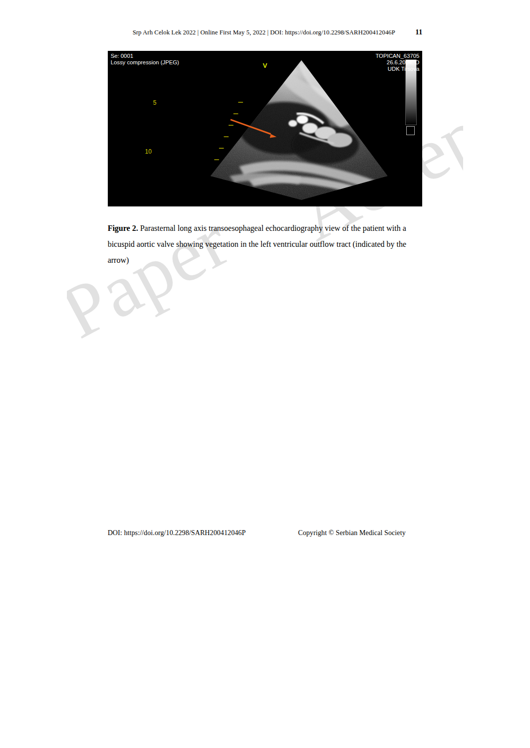Accepted Paper
Srp Arh Celok Lek 2022 | Online First May 5, 2022 | DOI: https://doi.org/10.2298/SARH200412046P
11
Se: 0001
Lossy compression (JPEG)
TOPICAN_63705
26.6.2004. O
UDK Tirsova
V
5
10
Figure 2. Parasternal long axis transoesophageal echocardiography view of the patient with a bicuspid aortic valve showing vegetation in the left ventricular outflow tract (indicated by the arrow)
DOI: https://doi.org/10.2298/SARH200412046P
Copyright © Serbian Medical Society